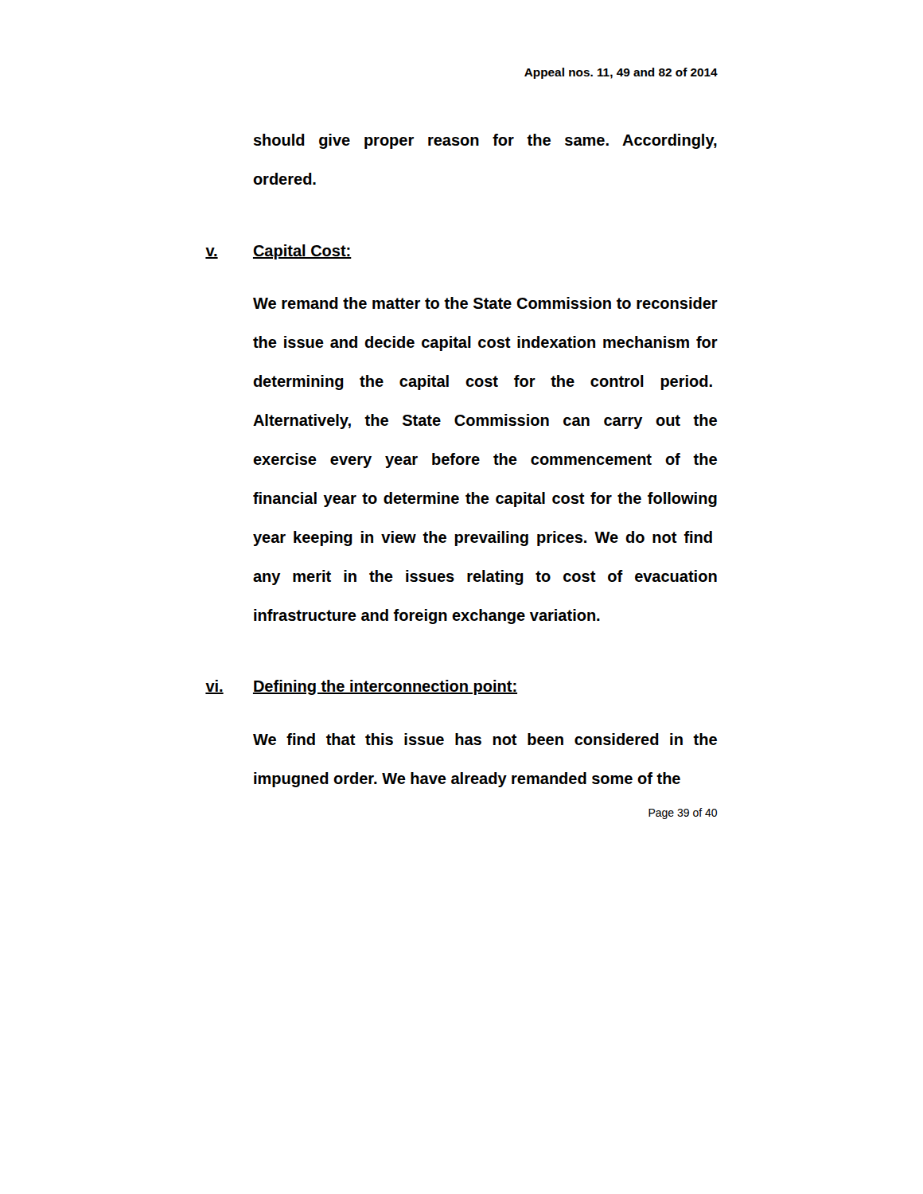Appeal nos. 11, 49 and 82 of 2014
should give proper reason for the same. Accordingly, ordered.
v.
Capital Cost:
We remand the matter to the State Commission to reconsider the issue and decide capital cost indexation mechanism for determining the capital cost for the control period. Alternatively, the State Commission can carry out the exercise every year before the commencement of the financial year to determine the capital cost for the following year keeping in view the prevailing prices. We do not find any merit in the issues relating to cost of evacuation infrastructure and foreign exchange variation.
vi.
Defining the interconnection point:
We find that this issue has not been considered in the impugned order. We have already remanded some of the
Page 39 of 40